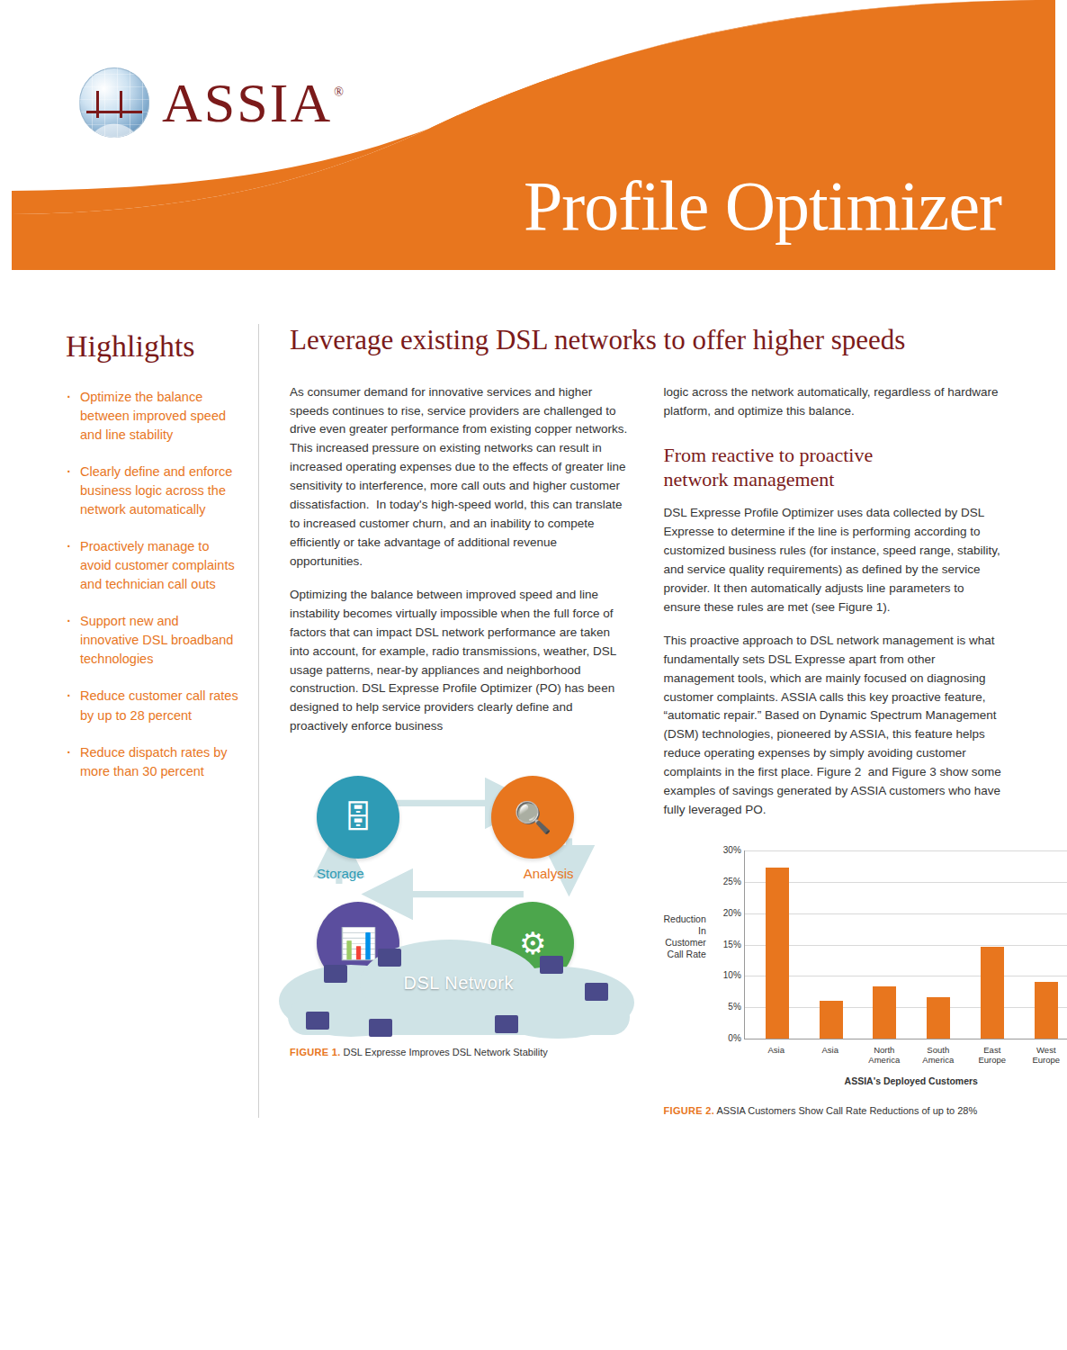ASSIA®
Profile Optimizer
Highlights
Optimize the balance between improved speed and line stability
Clearly define and enforce business logic across the network automatically
Proactively manage to avoid customer complaints and technician call outs
Support new and innovative DSL broadband technologies
Reduce customer call rates by up to 28 percent
Reduce dispatch rates by more than 30 percent
Leverage existing DSL networks to offer higher speeds
As consumer demand for innovative services and higher speeds continues to rise, service providers are challenged to drive even greater performance from existing copper networks. This increased pressure on existing networks can result in increased operating expenses due to the effects of greater line sensitivity to interference, more call outs and higher customer dissatisfaction. In today's high-speed world, this can translate to increased customer churn, and an inability to compete efficiently or take advantage of additional revenue opportunities.
Optimizing the balance between improved speed and line instability becomes virtually impossible when the full force of factors that can impact DSL network performance are taken into account, for example, radio transmissions, weather, DSL usage patterns, near-by appliances and neighborhood construction. DSL Expresse Profile Optimizer (PO) has been designed to help service providers clearly define and proactively enforce business
🗄
Storage
🔍
Analysis
📊
Collection
⚙
Optimization
DSL Network
FIGURE 1. DSL Expresse Improves DSL Network Stability
logic across the network automatically, regardless of hardware platform, and optimize this balance.
From reactive to proactive
network management
DSL Expresse Profile Optimizer uses data collected by DSL Expresse to determine if the line is performing according to customized business rules (for instance, speed range, stability, and service quality requirements) as defined by the service provider. It then automatically adjusts line parameters to ensure these rules are met (see Figure 1).
This proactive approach to DSL network management is what fundamentally sets DSL Expresse apart from other management tools, which are mainly focused on diagnosing customer complaints. ASSIA calls this key proactive feature, “automatic repair.” Based on Dynamic Spectrum Management (DSM) technologies, pioneered by ASSIA, this feature helps reduce operating expenses by simply avoiding customer complaints in the first place. Figure 2 and Figure 3 show some examples of savings generated by ASSIA customers who have fully leveraged PO.
Reduction
In
Customer
Call Rate
30%
25%
20%
15%
10%
5%
0%
Asia Asia North
America South
America East
Europe West
Europe
ASSIA's Deployed Customers
FIGURE 2. ASSIA Customers Show Call Rate Reductions of up to 28%